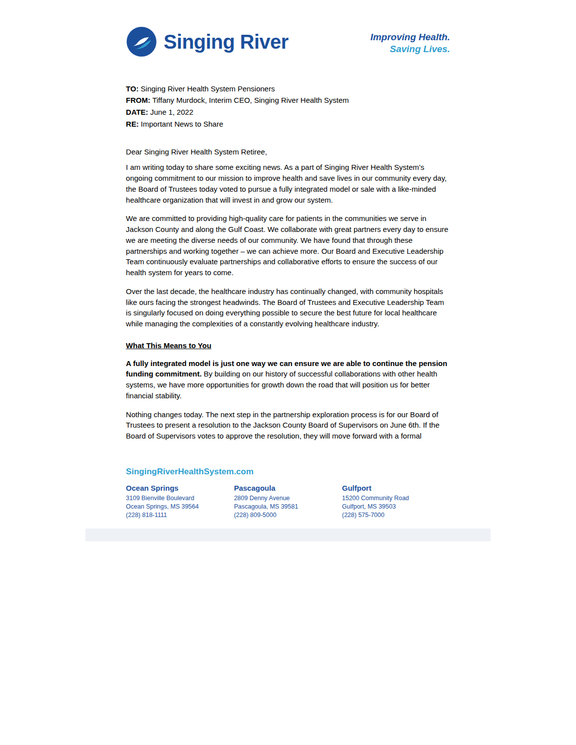Singing River
Improving Health.
Saving Lives.
TO: Singing River Health System Pensioners
FROM: Tiffany Murdock, Interim CEO, Singing River Health System
DATE: June 1, 2022
RE: Important News to Share
Dear Singing River Health System Retiree,
I am writing today to share some exciting news. As a part of Singing River Health System’s ongoing commitment to our mission to improve health and save lives in our community every day, the Board of Trustees today voted to pursue a fully integrated model or sale with a like-minded healthcare organization that will invest in and grow our system.
We are committed to providing high-quality care for patients in the communities we serve in Jackson County and along the Gulf Coast. We collaborate with great partners every day to ensure we are meeting the diverse needs of our community. We have found that through these partnerships and working together – we can achieve more. Our Board and Executive Leadership Team continuously evaluate partnerships and collaborative efforts to ensure the success of our health system for years to come.
Over the last decade, the healthcare industry has continually changed, with community hospitals like ours facing the strongest headwinds. The Board of Trustees and Executive Leadership Team is singularly focused on doing everything possible to secure the best future for local healthcare while managing the complexities of a constantly evolving healthcare industry.
What This Means to You
A fully integrated model is just one way we can ensure we are able to continue the pension funding commitment. By building on our history of successful collaborations with other health systems, we have more opportunities for growth down the road that will position us for better financial stability.
Nothing changes today. The next step in the partnership exploration process is for our Board of Trustees to present a resolution to the Jackson County Board of Supervisors on June 6th. If the Board of Supervisors votes to approve the resolution, they will move forward with a formal
SingingRiverHealthSystem.com
Ocean Springs
3109 Bienville Boulevard
Ocean Springs, MS 39564
(228) 818-1111
Pascagoula
2809 Denny Avenue
Pascagoula, MS 39581
(228) 809-5000
Gulfport
15200 Community Road
Gulfport, MS 39503
(228) 575-7000